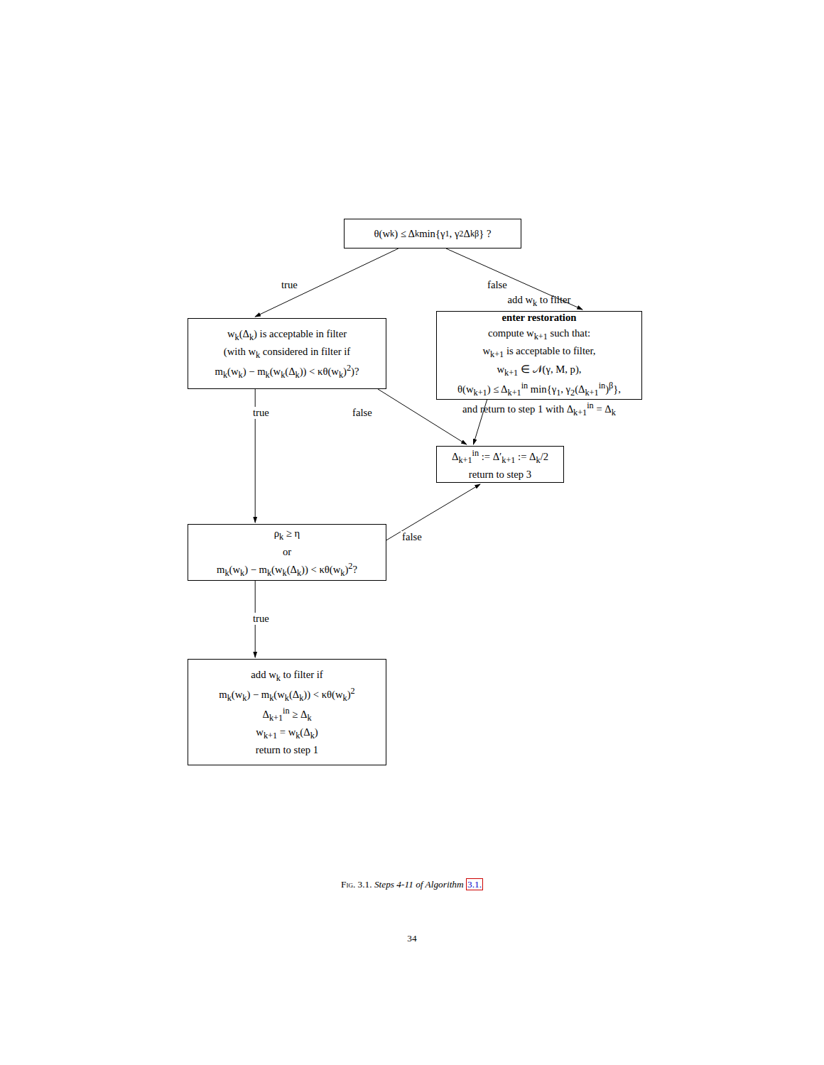θ(wk) ≤ Δk min{γ1, γ2Δkβ} ?
true
false
wk(Δk) is acceptable in filter (with wk considered in filter if mk(wk) − mk(wk(Δk)) < κθ(wk)2)?
add wk to filter enter restoration compute wk+1 such that: wk+1 is acceptable to filter, wk+1 ∈ 𝒩(γ, M, p), θ(wk+1) ≤ Δk+1in min{γ1, γ2(Δk+1in)β}, and return to step 1 with Δk+1in = Δk
true
false
Δk+1in := Δ′k+1 := Δk/2 return to step 3
ρk ≥ η or mk(wk) − mk(wk(Δk)) < κθ(wk)2?
false
true
add wk to filter if mk(wk) − mk(wk(Δk)) < κθ(wk)2 Δk+1in ≥ Δk wk+1 = wk(Δk) return to step 1
Fig. 3.1. Steps 4-11 of Algorithm 3.1.
34